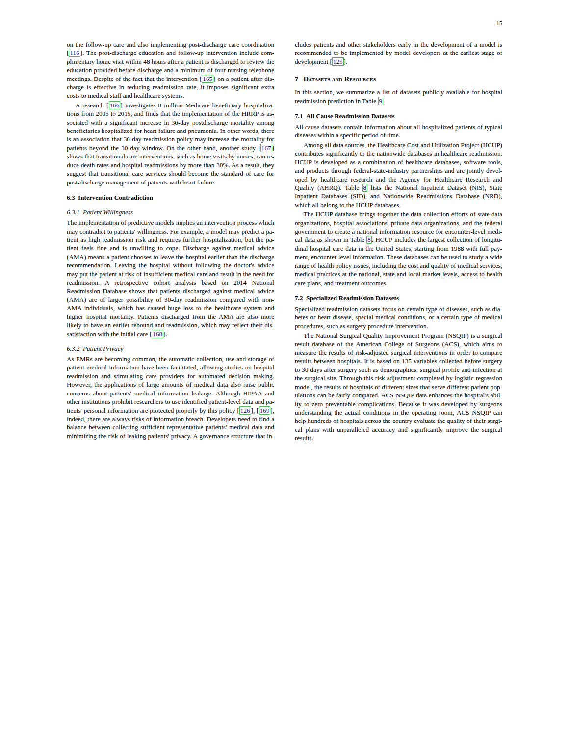15
on the follow-up care and also implementing post-discharge care coordination [116]. The post-discharge education and follow-up intervention include complimentary home visit within 48 hours after a patient is discharged to review the education provided before discharge and a minimum of four nursing telephone meetings. Despite of the fact that the intervention [165] on a patient after discharge is effective in reducing readmission rate, it imposes significant extra costs to medical staff and healthcare systems.
A research [166] investigates 8 million Medicare beneficiary hospitalizations from 2005 to 2015, and finds that the implementation of the HRRP is associated with a significant increase in 30-day postdischarge mortality among beneficiaries hospitalized for heart failure and pneumonia. In other words, there is an association that 30-day readmission policy may increase the mortality for patients beyond the 30 day window. On the other hand, another study [167] shows that transitional care interventions, such as home visits by nurses, can reduce death rates and hospital readmissions by more than 30%. As a result, they suggest that transitional care services should become the standard of care for post-discharge management of patients with heart failure.
6.3 Intervention Contradiction
6.3.1 Patient Willingness
The implementation of predictive models implies an intervention process which may contradict to patients' willingness. For example, a model may predict a patient as high readmission risk and requires further hospitalization, but the patient feels fine and is unwilling to cope. Discharge against medical advice (AMA) means a patient chooses to leave the hospital earlier than the discharge recommendation. Leaving the hospital without following the doctor's advice may put the patient at risk of insufficient medical care and result in the need for readmission. A retrospective cohort analysis based on 2014 National Readmission Database shows that patients discharged against medical advice (AMA) are of larger possibility of 30-day readmission compared with non-AMA individuals, which has caused huge loss to the healthcare system and higher hospital mortality. Patients discharged from the AMA are also more likely to have an earlier rebound and readmission, which may reflect their dissatisfaction with the initial care [168].
6.3.2 Patient Privacy
As EMRs are becoming common, the automatic collection, use and storage of patient medical information have been facilitated, allowing studies on hospital readmission and stimulating care providers for automated decision making. However, the applications of large amounts of medical data also raise public concerns about patients' medical information leakage. Although HIPAA and other institutions prohibit researchers to use identified patient-level data and patients' personal information are protected properly by this policy [126], [169], indeed, there are always risks of information breach. Developers need to find a balance between collecting sufficient representative patients' medical data and minimizing the risk of leaking patients' privacy. A governance structure that includes patients and other stakeholders early in the development of a model is recommended to be implemented by model developers at the earliest stage of development [125].
7 Datasets and Resources
In this section, we summarize a list of datasets publicly available for hospital readmission prediction in Table 9.
7.1 All Cause Readmission Datasets
All cause datasets contain information about all hospitalized patients of typical diseases within a specific period of time.
Among all data sources, the Healthcare Cost and Utilization Project (HCUP) contributes significantly to the nationwide databases in healthcare readmission. HCUP is developed as a combination of healthcare databases, software tools, and products through federal-state-industry partnerships and are jointly developed by healthcare research and the Agency for Healthcare Research and Quality (AHRQ). Table 8 lists the National Inpatient Dataset (NIS), State Inpatient Databases (SID), and Nationwide Readmissions Database (NRD), which all belong to the HCUP databases.
The HCUP database brings together the data collection efforts of state data organizations, hospital associations, private data organizations, and the federal government to create a national information resource for encounter-level medical data as shown in Table 8. HCUP includes the largest collection of longitudinal hospital care data in the United States, starting from 1988 with full payment, encounter level information. These databases can be used to study a wide range of health policy issues, including the cost and quality of medical services, medical practices at the national, state and local market levels, access to health care plans, and treatment outcomes.
7.2 Specialized Readmission Datasets
Specialized readmission datasets focus on certain type of diseases, such as diabetes or heart disease, special medical conditions, or a certain type of medical procedures, such as surgery procedure intervention.
The National Surgical Quality Improvement Program (NSQIP) is a surgical result database of the American College of Surgeons (ACS), which aims to measure the results of risk-adjusted surgical interventions in order to compare results between hospitals. It is based on 135 variables collected before surgery to 30 days after surgery such as demographics, surgical profile and infection at the surgical site. Through this risk adjustment completed by logistic regression model, the results of hospitals of different sizes that serve different patient populations can be fairly compared. ACS NSQIP data enhances the hospital's ability to zero preventable complications. Because it was developed by surgeons understanding the actual conditions in the operating room, ACS NSQIP can help hundreds of hospitals across the country evaluate the quality of their surgical plans with unparalleled accuracy and significantly improve the surgical results.